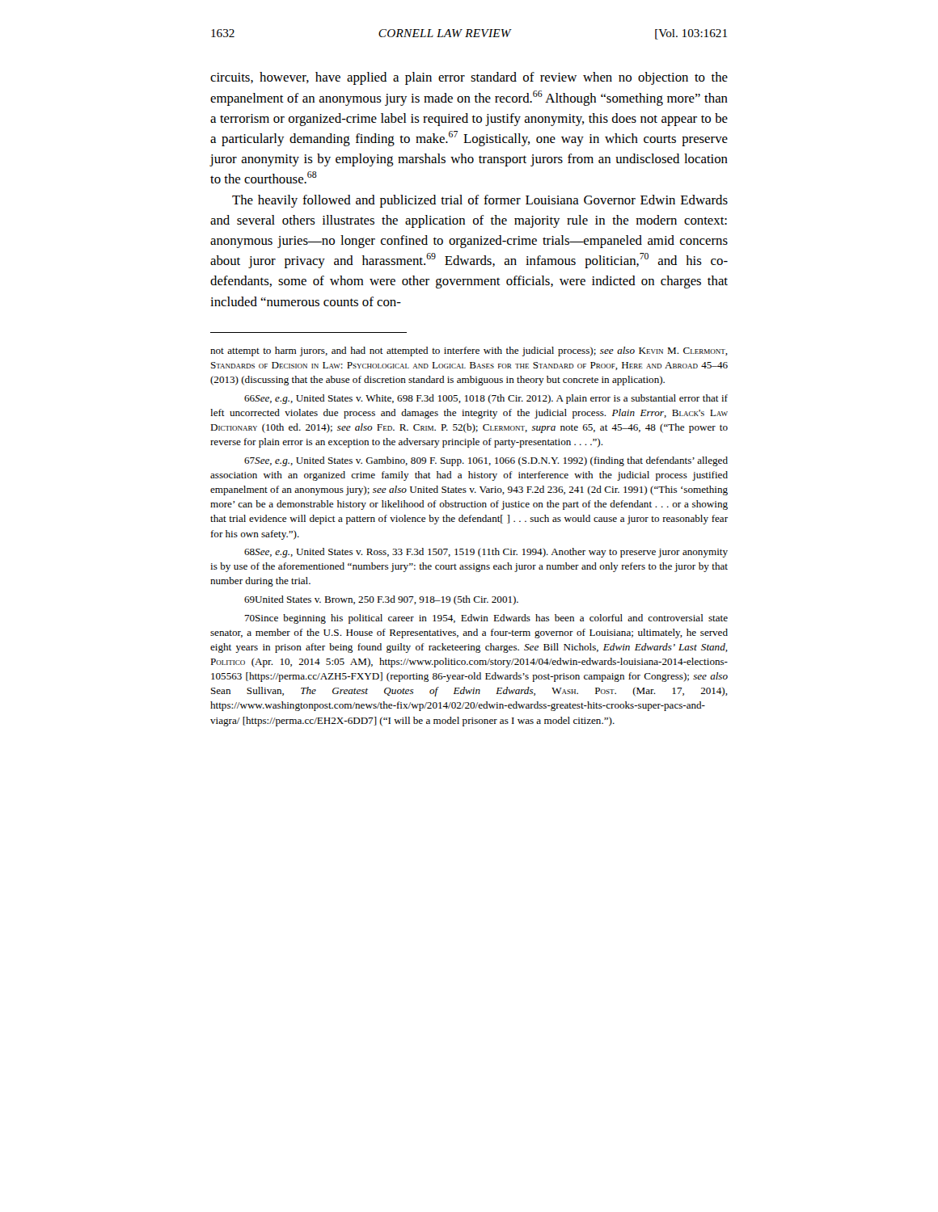1632 CORNELL LAW REVIEW [Vol. 103:1621
circuits, however, have applied a plain error standard of review when no objection to the empanelment of an anonymous jury is made on the record.66 Although “something more” than a terrorism or organized-crime label is required to justify anonymity, this does not appear to be a particularly demanding finding to make.67 Logistically, one way in which courts preserve juror anonymity is by employing marshals who transport jurors from an undisclosed location to the courthouse.68
The heavily followed and publicized trial of former Louisiana Governor Edwin Edwards and several others illustrates the application of the majority rule in the modern context: anonymous juries—no longer confined to organized-crime trials—empaneled amid concerns about juror privacy and harassment.69 Edwards, an infamous politician,70 and his co-defendants, some of whom were other government officials, were indicted on charges that included “numerous counts of con-
not attempt to harm jurors, and had not attempted to interfere with the judicial process); see also Kevin M. Clermont, Standards of Decision in Law: Psychological and Logical Bases for the Standard of Proof, Here and Abroad 45–46 (2013) (discussing that the abuse of discretion standard is ambiguous in theory but concrete in application).
66 See, e.g., United States v. White, 698 F.3d 1005, 1018 (7th Cir. 2012). A plain error is a substantial error that if left uncorrected violates due process and damages the integrity of the judicial process. Plain Error, Black's Law Dictionary (10th ed. 2014); see also Fed. R. Crim. P. 52(b); Clermont, supra note 65, at 45–46, 48 (“The power to reverse for plain error is an exception to the adversary principle of party-presentation . . . .”).
67 See, e.g., United States v. Gambino, 809 F. Supp. 1061, 1066 (S.D.N.Y. 1992) (finding that defendants’ alleged association with an organized crime family that had a history of interference with the judicial process justified empanelment of an anonymous jury); see also United States v. Vario, 943 F.2d 236, 241 (2d Cir. 1991) (“This ‘something more’ can be a demonstrable history or likelihood of obstruction of justice on the part of the defendant . . . or a showing that trial evidence will depict a pattern of violence by the defendant[ ] . . . such as would cause a juror to reasonably fear for his own safety.”).
68 See, e.g., United States v. Ross, 33 F.3d 1507, 1519 (11th Cir. 1994). Another way to preserve juror anonymity is by use of the aforementioned “numbers jury”: the court assigns each juror a number and only refers to the juror by that number during the trial.
69 United States v. Brown, 250 F.3d 907, 918–19 (5th Cir. 2001).
70 Since beginning his political career in 1954, Edwin Edwards has been a colorful and controversial state senator, a member of the U.S. House of Representatives, and a four-term governor of Louisiana; ultimately, he served eight years in prison after being found guilty of racketeering charges. See Bill Nichols, Edwin Edwards’ Last Stand, Politico (Apr. 10, 2014 5:05 AM), https://www.politico.com/story/2014/04/edwin-edwards-louisiana-2014-elections-105563 [https://perma.cc/AZH5-FXYD] (reporting 86-year-old Edwards’s post-prison campaign for Congress); see also Sean Sullivan, The Greatest Quotes of Edwin Edwards, Wash. Post. (Mar. 17, 2014), https://www.washingtonpost.com/news/the-fix/wp/2014/02/20/edwin-edwardss-greatest-hits-crooks-super-pacs-and-viagra/ [https://perma.cc/EH2X-6DD7] (“I will be a model prisoner as I was a model citizen.”).